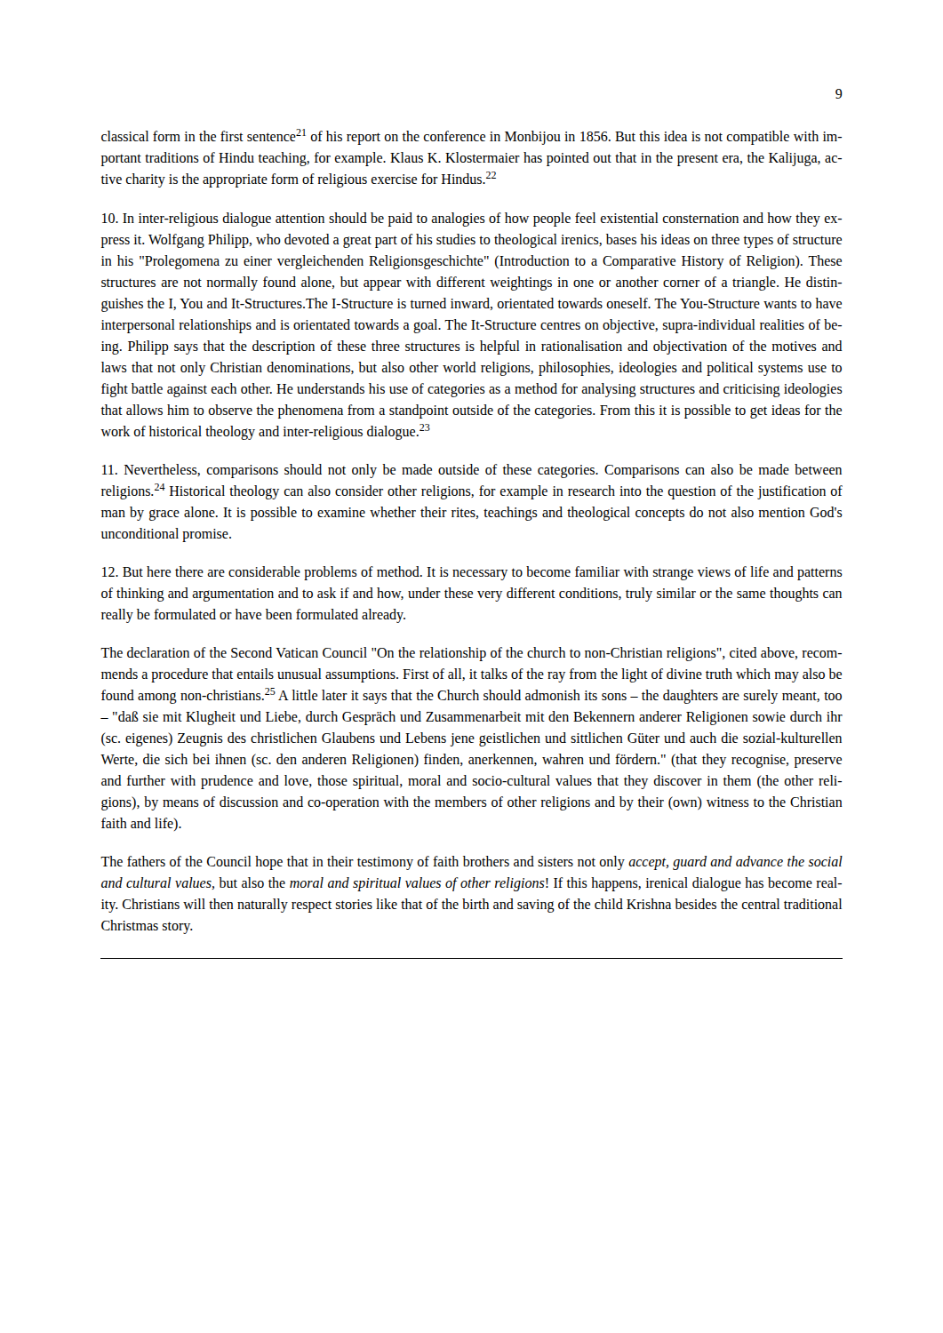9
classical form in the first sentence21 of his report on the conference in Monbijou in 1856. But this idea is not compatible with important traditions of Hindu teaching, for example. Klaus K. Klostermaier has pointed out that in the present era, the Kalijuga, active charity is the appropriate form of religious exercise for Hindus.22
10. In inter-religious dialogue attention should be paid to analogies of how people feel existential consternation and how they express it. Wolfgang Philipp, who devoted a great part of his studies to theological irenics, bases his ideas on three types of structure in his "Prolegomena zu einer vergleichenden Religionsgeschichte" (Introduction to a Comparative History of Religion). These structures are not normally found alone, but appear with different weightings in one or another corner of a triangle. He distinguishes the I, You and It-Structures.The I-Structure is turned inward, orientated towards oneself. The You-Structure wants to have interpersonal relationships and is orientated towards a goal. The It-Structure centres on objective, supra-individual realities of being. Philipp says that the description of these three structures is helpful in rationalisation and objectivation of the motives and laws that not only Christian denominations, but also other world religions, philosophies, ideologies and political systems use to fight battle against each other. He understands his use of categories as a method for analysing structures and criticising ideologies that allows him to observe the phenomena from a standpoint outside of the categories. From this it is possible to get ideas for the work of historical theology and inter-religious dialogue.23
11. Nevertheless, comparisons should not only be made outside of these categories. Comparisons can also be made between religions.24 Historical theology can also consider other religions, for example in research into the question of the justification of man by grace alone. It is possible to examine whether their rites, teachings and theological concepts do not also mention God's unconditional promise.
12. But here there are considerable problems of method. It is necessary to become familiar with strange views of life and patterns of thinking and argumentation and to ask if and how, under these very different conditions, truly similar or the same thoughts can really be formulated or have been formulated already.
The declaration of the Second Vatican Council "On the relationship of the church to non-Christian religions", cited above, recommends a procedure that entails unusual assumptions. First of all, it talks of the ray from the light of divine truth which may also be found among non-christians.25 A little later it says that the Church should admonish its sons – the daughters are surely meant, too – "daß sie mit Klugheit und Liebe, durch Gespräch und Zusammenarbeit mit den Bekennern anderer Religionen sowie durch ihr (sc. eigenes) Zeugnis des christlichen Glaubens und Lebens jene geistlichen und sittlichen Güter und auch die sozial-kulturellen Werte, die sich bei ihnen (sc. den anderen Religionen) finden, anerkennen, wahren und fördern." (that they recognise, preserve and further with prudence and love, those spiritual, moral and socio-cultural values that they discover in them (the other religions), by means of discussion and co-operation with the members of other religions and by their (own) witness to the Christian faith and life).
The fathers of the Council hope that in their testimony of faith brothers and sisters not only accept, guard and advance the social and cultural values, but also the moral and spiritual values of other religions! If this happens, irenical dialogue has become reality. Christians will then naturally respect stories like that of the birth and saving of the child Krishna besides the central traditional Christmas story.